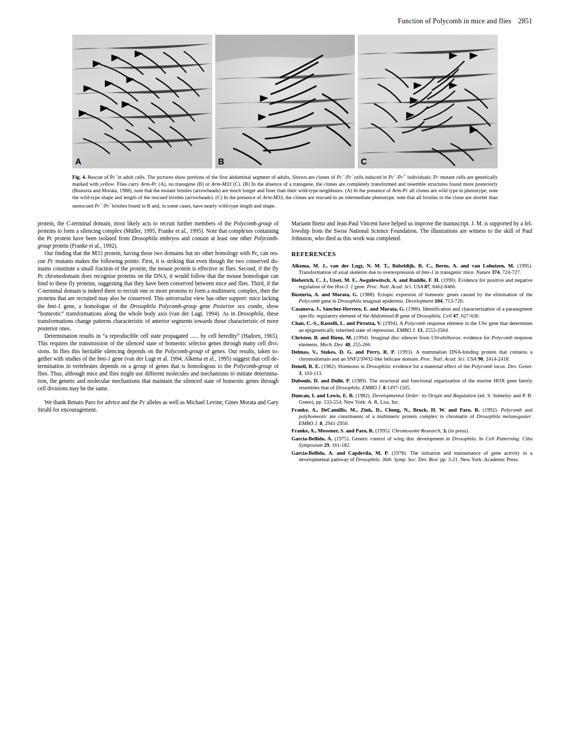Function of Polycomb in mice and flies2851
A
B
C
Fig. 4. Rescue of Pc−in adult cells. The pictures show portions of the first abdominal segment of adults. Shown are clones of Pc−/Pc−cells induced in Pc−/Pc+ individuals; Pc mutant cells are genetically marked with yellow. Flies carry Arm-Pc (A), no transgene (B) or Arm-M33 (C). (B) In the absence of a transgene, the clones are completely transformed and resemble structures found more posteriorly (Busturia and Morata, 1988), note that the mutant bristles (arrowheads) are much longer and finer than their wild-type neighbours. (A) In the presence of Arm-Pc all clones are wild type in phenotype; note the wild-type shape and length of the rescued bristles (arrowheads). (C) In the presence of Arm-M33, the clones are rescued to an intermediate phenotype; note that all bristles in the clone are shorter than unrescued Pc−/Pc−bristles found in B and, in some cases, have nearly wild-type length and shape.
protein, the C-terminal domain, most likely acts to recruit further members of the Polycomb-group of proteins to form a silencing complex (Müller, 1995, Franke et al., 1995). Note that complexes containing the Pc protein have been isolated from Drosophila embryos and contain at least one other Polycomb-group protein (Franke et al., 1992).
Our finding that the M33 protein, having these two domains but no other homology with Pc, can rescue Pc mutants makes the following points: First, it is striking that even though the two conserved domains constitute a small fraction of the protein, the mouse protein is effective in flies. Second, if the fly Pc chromodomain does recognise proteins on the DNA, it would follow that the mouse homologue can bind to these fly proteins, suggesting that they have been conserved between mice and flies. Third, if the C-terminal domain is indeed there to recruit one or more proteins to form a multimeric complex, then the proteins that are recruited may also be conserved. This universalist view has other support: mice lacking the bmi-1 gene, a homologue of the Drosophila Polycomb-group gene Posterior sex combs, show “homeotic” transformations along the whole body axis (van der Lugt, 1994). As in Drosophila, these transformations change patterns characteristic of anterior segments towards those characteristic of more posterior ones.
Determination results in “a reproducible cell state propagated ...... by cell heredity” (Hadorn, 1965). This requires the transmission of the silenced state of homeotic selector genes through many cell divisions. In flies this heritable silencing depends on the Polycomb-group of genes. Our results, taken together with studies of the bmi-1 gene (van der Lugt et al. 1994; Alkema et al., 1995) suggest that cell determination in vertebrates depends on a group of genes that is homologous to the Polycomb-group of flies. Thus, although mice and flies might use different molecules and mechanisms to initiate determination, the genetic and molecular mechanisms that maintain the silenced state of homeotic genes through cell divisions may be the same.
We thank Renato Paro for advice and the Pc alleles as well as Michael Levine, Gines Morata and Gary Struhl for encouragement.
Mariann Bienz and Jean-Paul Vincent have helped us improve the manuscript. J. M. is supported by a fellowship from the Swiss National Science Foundation. The illustrations are witness to the skill of Paul Johnston, who died as this work was completed.
REFERENCES
Alkema, M. J., van der Lugt, N. M. T., Bobeldijk, R. C., Berns, A. and van Lohuizen, M. (1995). Transformation of axial skeleton due to overexpression of bmi-1 in transgenic mice. Nature 374, 724-727.
Bieberich, C. J., Utset, M. F., Awgulewitsch, A. and Ruddle, F. H. (1990). Evidence for positive and negative regulation of the Hox-3. 1 gene. Proc. Natl. Acad. Sci. USA 87, 8462-8466.
Busturia, A. and Morata, G. (1988). Ectopic expresion of homeotic genes caused by the elimination of the Polycomb gene in Drosophila imaginal epidermis. Development 104, 713-720.
Casanova, J., Sánchez-Herrero, E. and Morata, G. (1986). Identification and characterization of a parasegment specific regulatory element of the Abdominal-B gene of Drosophila. Cell 47, 627-636.
Chan, C.-S., Rastelli, L. and Pirrotta, V. (1994). A Polycomb response element in the Ubx gene that determines an epigenetically inherited state of repression. EMBO J. 13, 2553-2564.
Christen. B. and Bienz, M. (1994). Imaginal disc silencer from Ultrabithorax: evidence for Polycomb response elements. Mech. Dev. 48, 255-266.
Delmas, V., Stokes, D. G. and Perry, R. P. (1993). A mammalian DNA-binding protein that contains a chromodomain and an SNF2/SWI2-like helicase domain. Proc. Natl. Acad. Sci. USA 90, 2414-2418.
Denell, R. E. (1982). Homeosis in Drosophila: evidence for a maternal effect of the Polycomb locus. Dev. Genet. 3, 103-113.
Duboule, D. and Dollé, P. (1989). The structural and functional organization of the murine HOX gene family resembles that of Drosophila. EMBO J. 8 1497-1505.
Duncan, I. and Lewis, E. B. (1982). Developmental Order: its Origin and Regulation (ed. S. Subtelny and P. B. Green), pp. 533-554. New York: A. R. Liss, Inc.
Franke, A., DeCamillis, M., Zink, D., Cheng, N., Brock, H. W. and Paro, R. (1992). Polycomb and polyhomeotic are constituents of a multimeric protein complex in chromatin of Drosophila melanogaster. EMBO J. 8, 2941-2950.
Franke, A., Messmer, S. and Paro, R. (1995). Chromosome Research, 3, (in press).
Garcia-Bellido, A. (1975). Genetic control of wing disc development in Drosophila. In Cell Patterning. Ciba Symposium 29, 161-182.
Garcia-Bellido, A. and Capdevila, M. P. (1978). The initiation and maintenance of gene activity in a developmental pathway of Drosophila. 36th. Symp. Soc. Dev. Biol. pp. 3-21. New York: Academic Press.